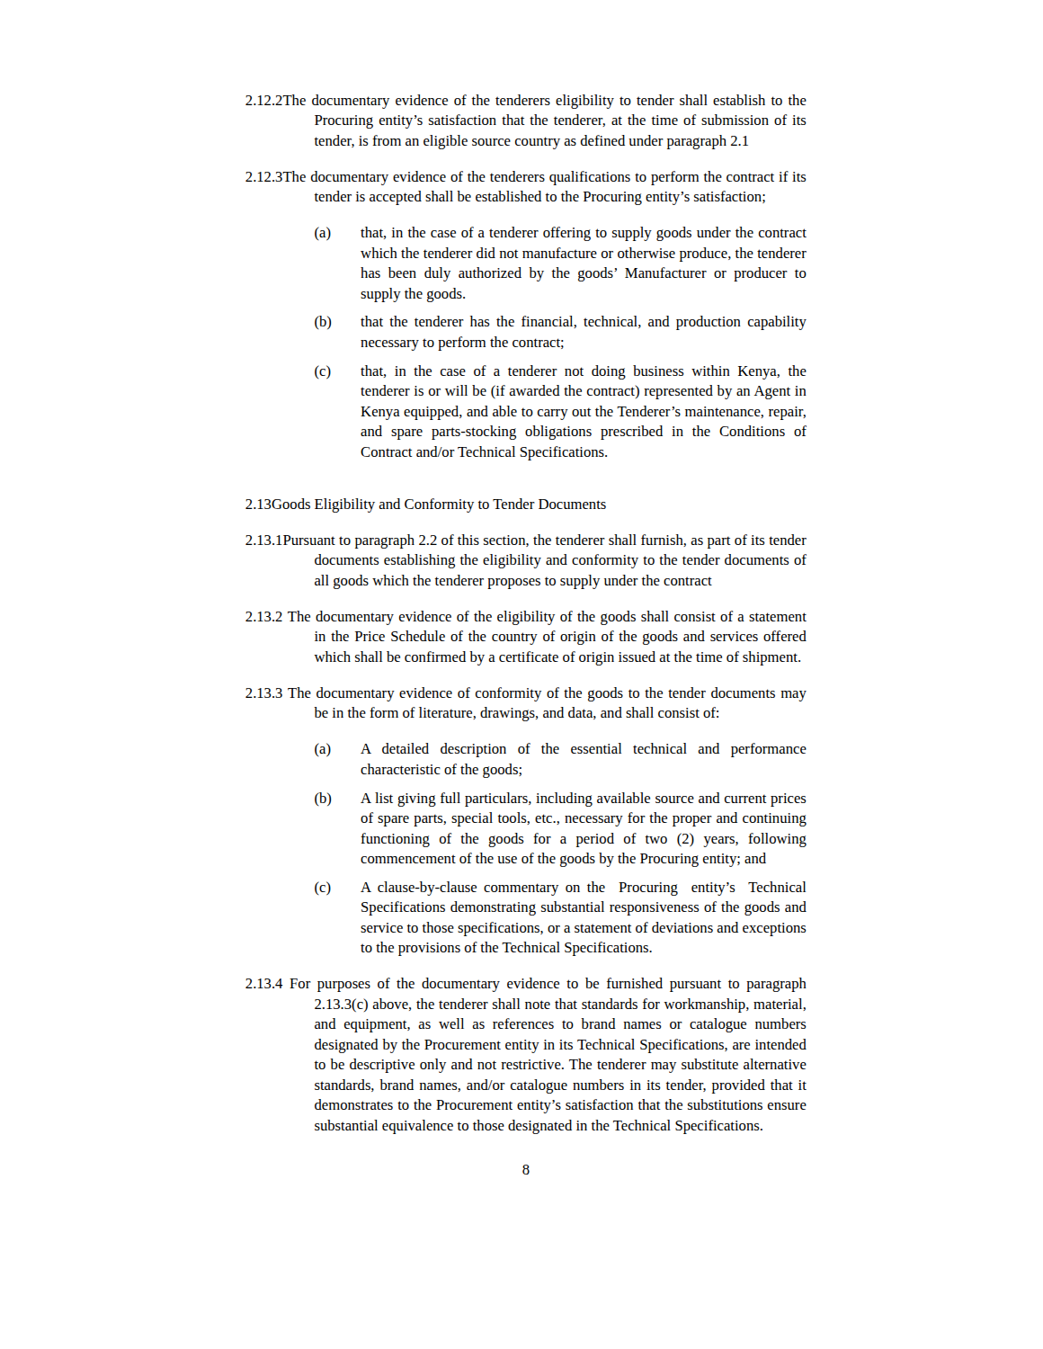2.12.2 The documentary evidence of the tenderers eligibility to tender shall establish to the Procuring entity’s satisfaction that the tenderer, at the time of submission of its tender, is from an eligible source country as defined under paragraph 2.1
2.12.3 The documentary evidence of the tenderers qualifications to perform the contract if its tender is accepted shall be established to the Procuring entity’s satisfaction;
(a) that, in the case of a tenderer offering to supply goods under the contract which the tenderer did not manufacture or otherwise produce, the tenderer has been duly authorized by the goods’ Manufacturer or producer to supply the goods.
(b) that the tenderer has the financial, technical, and production capability necessary to perform the contract;
(c) that, in the case of a tenderer not doing business within Kenya, the tenderer is or will be (if awarded the contract) represented by an Agent in Kenya equipped, and able to carry out the Tenderer’s maintenance, repair, and spare parts-stocking obligations prescribed in the Conditions of Contract and/or Technical Specifications.
2.13 Goods Eligibility and Conformity to Tender Documents
2.13.1 Pursuant to paragraph 2.2 of this section, the tenderer shall furnish, as part of its tender documents establishing the eligibility and conformity to the tender documents of all goods which the tenderer proposes to supply under the contract
2.13.2 The documentary evidence of the eligibility of the goods shall consist of a statement in the Price Schedule of the country of origin of the goods and services offered which shall be confirmed by a certificate of origin issued at the time of shipment.
2.13.3 The documentary evidence of conformity of the goods to the tender documents may be in the form of literature, drawings, and data, and shall consist of:
(a) A detailed description of the essential technical and performance characteristic of the goods;
(b) A list giving full particulars, including available source and current prices of spare parts, special tools, etc., necessary for the proper and continuing functioning of the goods for a period of two (2) years, following commencement of the use of the goods by the Procuring entity; and
(c) A clause-by-clause commentary on the Procuring entity’s Technical Specifications demonstrating substantial responsiveness of the goods and service to those specifications, or a statement of deviations and exceptions to the provisions of the Technical Specifications.
2.13.4 For purposes of the documentary evidence to be furnished pursuant to paragraph 2.13.3(c) above, the tenderer shall note that standards for workmanship, material, and equipment, as well as references to brand names or catalogue numbers designated by the Procurement entity in its Technical Specifications, are intended to be descriptive only and not restrictive. The tenderer may substitute alternative standards, brand names, and/or catalogue numbers in its tender, provided that it demonstrates to the Procurement entity’s satisfaction that the substitutions ensure substantial equivalence to those designated in the Technical Specifications.
8